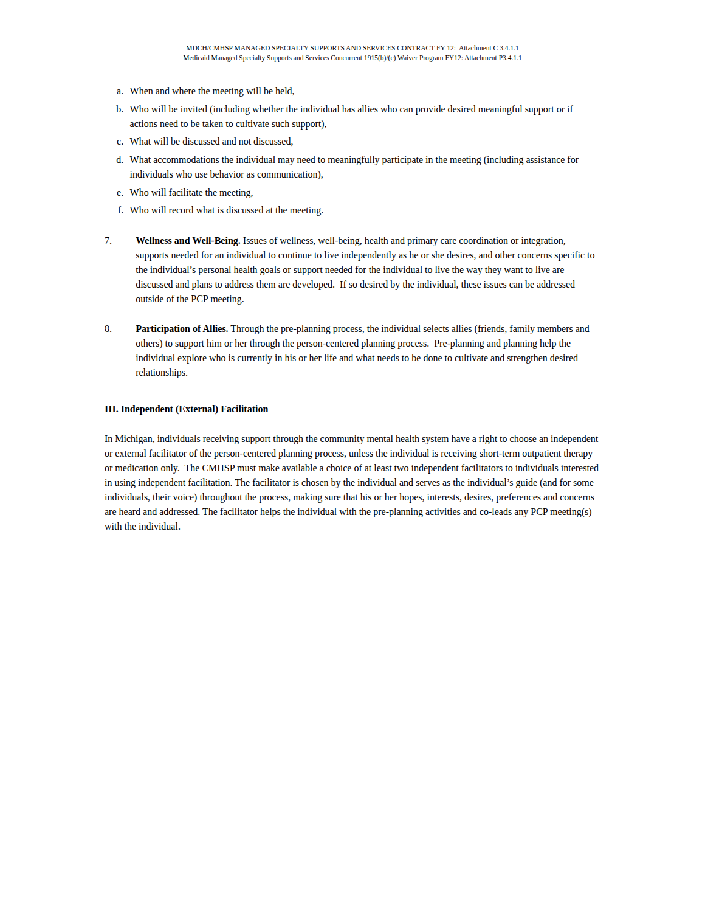MDCH/CMHSP MANAGED SPECIALTY SUPPORTS AND SERVICES CONTRACT FY 12: Attachment C 3.4.1.1
Medicaid Managed Specialty Supports and Services Concurrent 1915(b)/(c) Waiver Program FY12: Attachment P3.4.1.1
When and where the meeting will be held,
Who will be invited (including whether the individual has allies who can provide desired meaningful support or if actions need to be taken to cultivate such support),
What will be discussed and not discussed,
What accommodations the individual may need to meaningfully participate in the meeting (including assistance for individuals who use behavior as communication),
Who will facilitate the meeting,
Who will record what is discussed at the meeting.
7. Wellness and Well-Being. Issues of wellness, well-being, health and primary care coordination or integration, supports needed for an individual to continue to live independently as he or she desires, and other concerns specific to the individual’s personal health goals or support needed for the individual to live the way they want to live are discussed and plans to address them are developed. If so desired by the individual, these issues can be addressed outside of the PCP meeting.
8. Participation of Allies. Through the pre-planning process, the individual selects allies (friends, family members and others) to support him or her through the person-centered planning process. Pre-planning and planning help the individual explore who is currently in his or her life and what needs to be done to cultivate and strengthen desired relationships.
III. Independent (External) Facilitation
In Michigan, individuals receiving support through the community mental health system have a right to choose an independent or external facilitator of the person-centered planning process, unless the individual is receiving short-term outpatient therapy or medication only. The CMHSP must make available a choice of at least two independent facilitators to individuals interested in using independent facilitation. The facilitator is chosen by the individual and serves as the individual’s guide (and for some individuals, their voice) throughout the process, making sure that his or her hopes, interests, desires, preferences and concerns are heard and addressed. The facilitator helps the individual with the pre-planning activities and co-leads any PCP meeting(s) with the individual.